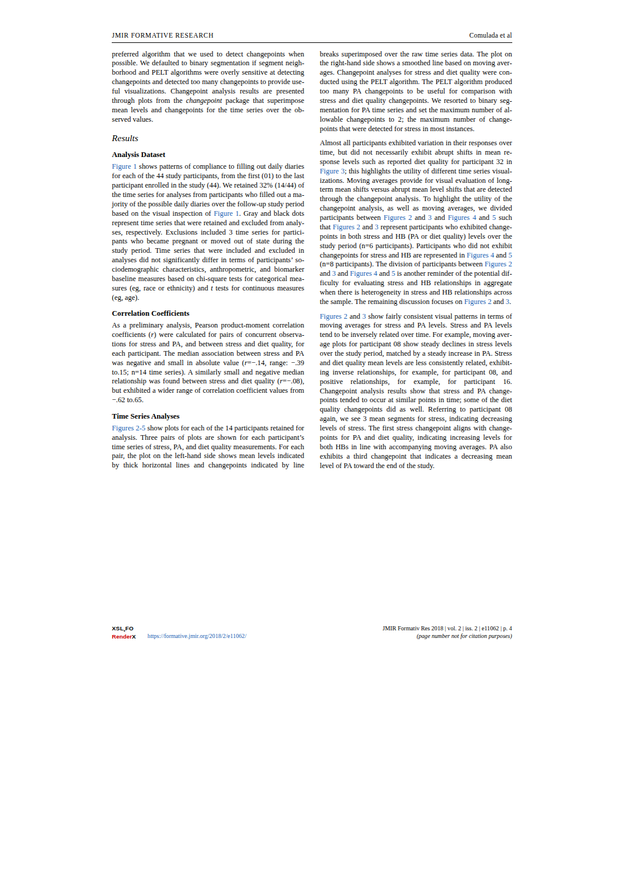JMIR FORMATIVE RESEARCH Comulada et al
preferred algorithm that we used to detect changepoints when possible. We defaulted to binary segmentation if segment neighborhood and PELT algorithms were overly sensitive at detecting changepoints and detected too many changepoints to provide useful visualizations. Changepoint analysis results are presented through plots from the changepoint package that superimpose mean levels and changepoints for the time series over the observed values.
Results
Analysis Dataset
Figure 1 shows patterns of compliance to filling out daily diaries for each of the 44 study participants, from the first (01) to the last participant enrolled in the study (44). We retained 32% (14/44) of the time series for analyses from participants who filled out a majority of the possible daily diaries over the follow-up study period based on the visual inspection of Figure 1. Gray and black dots represent time series that were retained and excluded from analyses, respectively. Exclusions included 3 time series for participants who became pregnant or moved out of state during the study period. Time series that were included and excluded in analyses did not significantly differ in terms of participants’ sociodemographic characteristics, anthropometric, and biomarker baseline measures based on chi-square tests for categorical measures (eg, race or ethnicity) and t tests for continuous measures (eg, age).
Correlation Coefficients
As a preliminary analysis, Pearson product-moment correlation coefficients (r) were calculated for pairs of concurrent observations for stress and PA, and between stress and diet quality, for each participant. The median association between stress and PA was negative and small in absolute value (r=−.14, range: −.39 to.15; n=14 time series). A similarly small and negative median relationship was found between stress and diet quality (r=−.08), but exhibited a wider range of correlation coefficient values from −.62 to.65.
Time Series Analyses
Figures 2-5 show plots for each of the 14 participants retained for analysis. Three pairs of plots are shown for each participant’s time series of stress, PA, and diet quality measurements. For each pair, the plot on the left-hand side shows mean levels indicated by thick horizontal lines and changepoints indicated by line breaks superimposed over the raw time series data. The plot on the right-hand side shows a smoothed line based on moving averages. Changepoint analyses for stress and diet quality were conducted using the PELT algorithm. The PELT algorithm produced too many PA changepoints to be useful for comparison with stress and diet quality changepoints. We resorted to binary segmentation for PA time series and set the maximum number of allowable changepoints to 2; the maximum number of changepoints that were detected for stress in most instances.
Almost all participants exhibited variation in their responses over time, but did not necessarily exhibit abrupt shifts in mean response levels such as reported diet quality for participant 32 in Figure 3; this highlights the utility of different time series visualizations. Moving averages provide for visual evaluation of long-term mean shifts versus abrupt mean level shifts that are detected through the changepoint analysis. To highlight the utility of the changepoint analysis, as well as moving averages, we divided participants between Figures 2 and 3 and Figures 4 and 5 such that Figures 2 and 3 represent participants who exhibited changepoints in both stress and HB (PA or diet quality) levels over the study period (n=6 participants). Participants who did not exhibit changepoints for stress and HB are represented in Figures 4 and 5 (n=8 participants). The division of participants between Figures 2 and 3 and Figures 4 and 5 is another reminder of the potential difficulty for evaluating stress and HB relationships in aggregate when there is heterogeneity in stress and HB relationships across the sample. The remaining discussion focuses on Figures 2 and 3.
Figures 2 and 3 show fairly consistent visual patterns in terms of moving averages for stress and PA levels. Stress and PA levels tend to be inversely related over time. For example, moving average plots for participant 08 show steady declines in stress levels over the study period, matched by a steady increase in PA. Stress and diet quality mean levels are less consistently related, exhibiting inverse relationships, for example, for participant 08, and positive relationships, for example, for participant 16. Changepoint analysis results show that stress and PA changepoints tended to occur at similar points in time; some of the diet quality changepoints did as well. Referring to participant 08 again, we see 3 mean segments for stress, indicating decreasing levels of stress. The first stress changepoint aligns with changepoints for PA and diet quality, indicating increasing levels for both HBs in line with accompanying moving averages. PA also exhibits a third changepoint that indicates a decreasing mean level of PA toward the end of the study.
XSL•FO
Render X
https://formative.jmir.org/2018/2/e11062/
JMIR Formativ Res 2018 | vol. 2 | iss. 2 | e11062 | p. 4
(page number not for citation purposes)